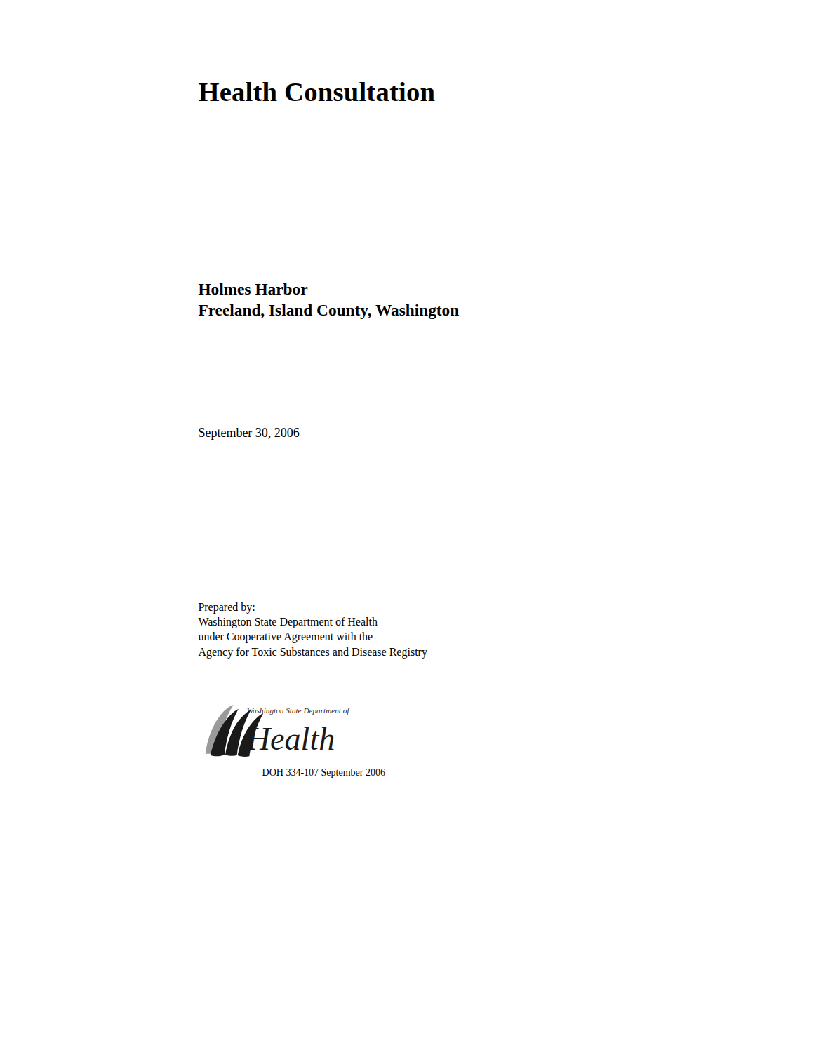Health Consultation
Holmes Harbor
Freeland, Island County, Washington
September 30, 2006
Prepared by:
Washington State Department of Health
under Cooperative Agreement with the
Agency for Toxic Substances and Disease Registry
Washington State Department of Health
DOH 334-107 September 2006